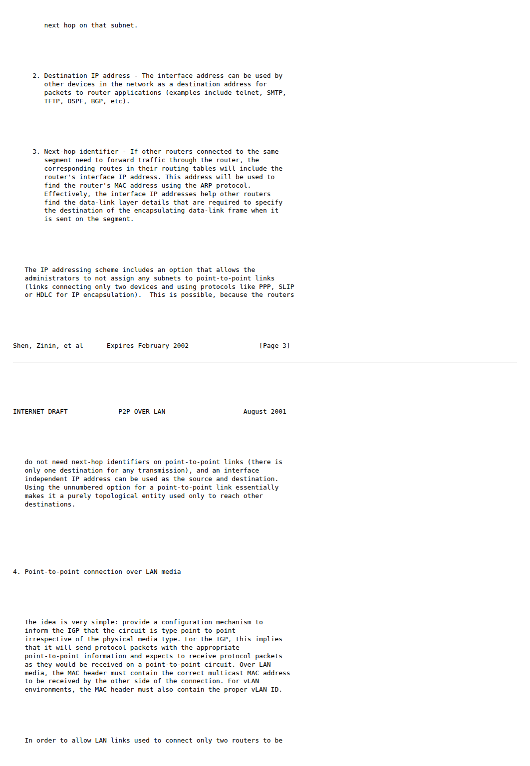next hop on that subnet.
2. Destination IP address - The interface address can be used by other devices in the network as a destination address for packets to router applications (examples include telnet, SMTP, TFTP, OSPF, BGP, etc).
3. Next-hop identifier - If other routers connected to the same segment need to forward traffic through the router, the corresponding routes in their routing tables will include the router's interface IP address. This address will be used to find the router's MAC address using the ARP protocol. Effectively, the interface IP addresses help other routers find the data-link layer details that are required to specify the destination of the encapsulating data-link frame when it is sent on the segment.
The IP addressing scheme includes an option that allows the administrators to not assign any subnets to point-to-point links (links connecting only two devices and using protocols like PPP, SLIP or HDLC for IP encapsulation). This is possible, because the routers
Shen, Zinin, et al Expires February 2002 [Page 3]
INTERNET DRAFT P2P OVER LAN August 2001
do not need next-hop identifiers on point-to-point links (there is only one destination for any transmission), and an interface independent IP address can be used as the source and destination. Using the unnumbered option for a point-to-point link essentially makes it a purely topological entity used only to reach other destinations.
4. Point-to-point connection over LAN media
The idea is very simple: provide a configuration mechanism to inform the IGP that the circuit is type point-to-point irrespective of the physical media type. For the IGP, this implies that it will send protocol packets with the appropriate point-to-point information and expects to receive protocol packets as they would be received on a point-to-point circuit. Over LAN media, the MAC header must contain the correct multicast MAC address to be received by the other side of the connection. For vLAN environments, the MAC header must also contain the proper vLAN ID.
In order to allow LAN links used to connect only two routers to be